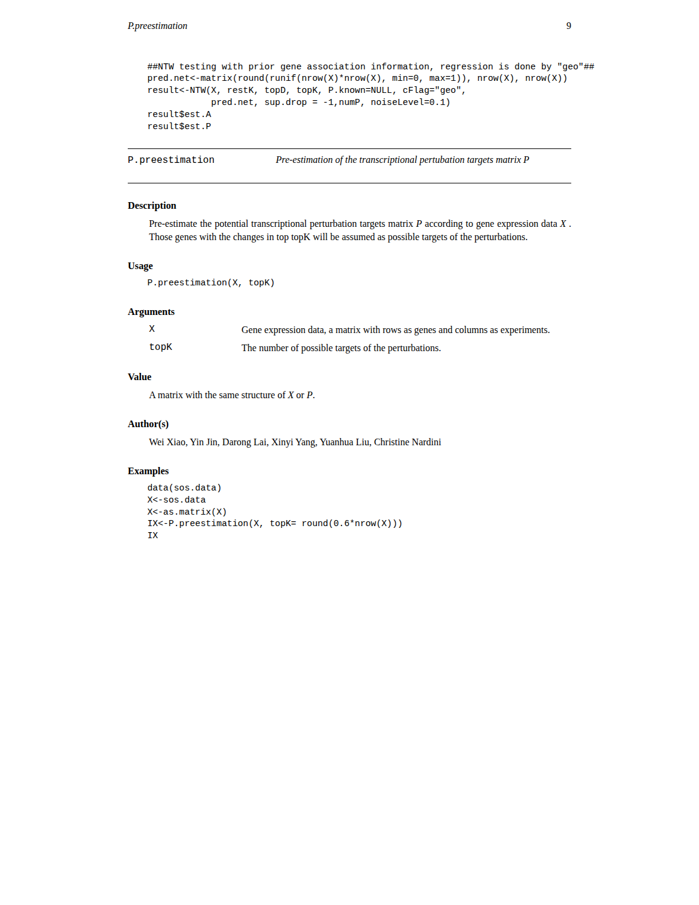P.preestimation 9
##NTW testing with prior gene association information, regression is done by "geo"##
pred.net<-matrix(round(runif(nrow(X)*nrow(X), min=0, max=1)), nrow(X), nrow(X))
result<-NTW(X, restK, topD, topK, P.known=NULL, cFlag="geo",
            pred.net, sup.drop = -1,numP, noiseLevel=0.1)
result$est.A
result$est.P
P.preestimation Pre-estimation of the transcriptional pertubation targets matrix P
Description
Pre-estimate the potential transcriptional perturbation targets matrix P according to gene expression data X . Those genes with the changes in top topK will be assumed as possible targets of the perturbations.
Usage
P.preestimation(X, topK)
Arguments
X
Gene expression data, a matrix with rows as genes and columns as experiments.
topK
The number of possible targets of the perturbations.
Value
A matrix with the same structure of X or P.
Author(s)
Wei Xiao, Yin Jin, Darong Lai, Xinyi Yang, Yuanhua Liu, Christine Nardini
Examples
data(sos.data)
X<-sos.data
X<-as.matrix(X)
IX<-P.preestimation(X, topK= round(0.6*nrow(X)))
IX